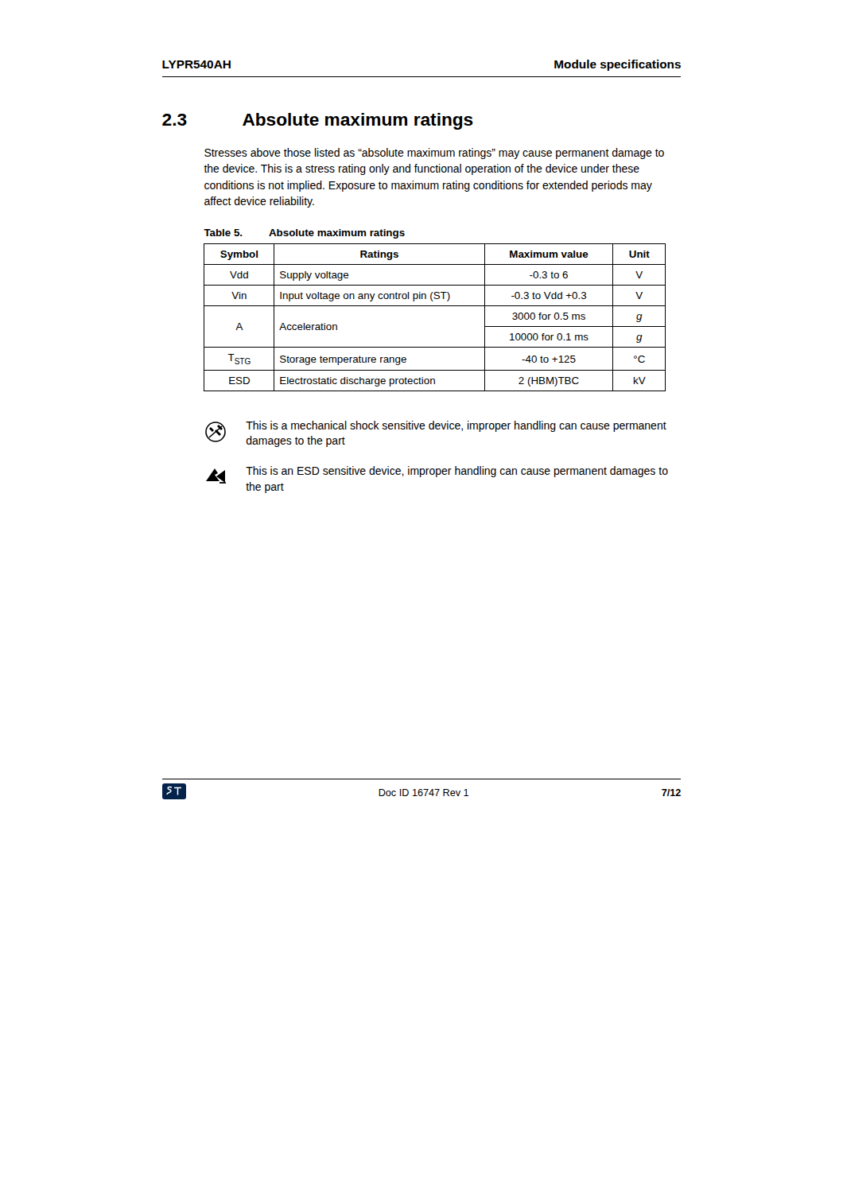LYPR540AH
Module specifications
2.3
Absolute maximum ratings
Stresses above those listed as “absolute maximum ratings” may cause permanent damage to the device. This is a stress rating only and functional operation of the device under these conditions is not implied. Exposure to maximum rating conditions for extended periods may affect device reliability.
Table 5. Absolute maximum ratings
| Symbol | Ratings | Maximum value | Unit |
| --- | --- | --- | --- |
| Vdd | Supply voltage | -0.3 to 6 | V |
| Vin | Input voltage on any control pin (ST) | -0.3 to Vdd +0.3 | V |
| A | Acceleration | 3000 for 0.5 ms | g |
| 10000 for 0.1 ms | g |
| T STG | Storage temperature range | -40 to +125 | °C |
| ESD | Electrostatic discharge protection | 2 (HBM)TBC | kV |
This is a mechanical shock sensitive device, improper handling can cause permanent damages to the part
This is an ESD sensitive device, improper handling can cause permanent damages to the part
Doc ID 16747 Rev 1
7/12